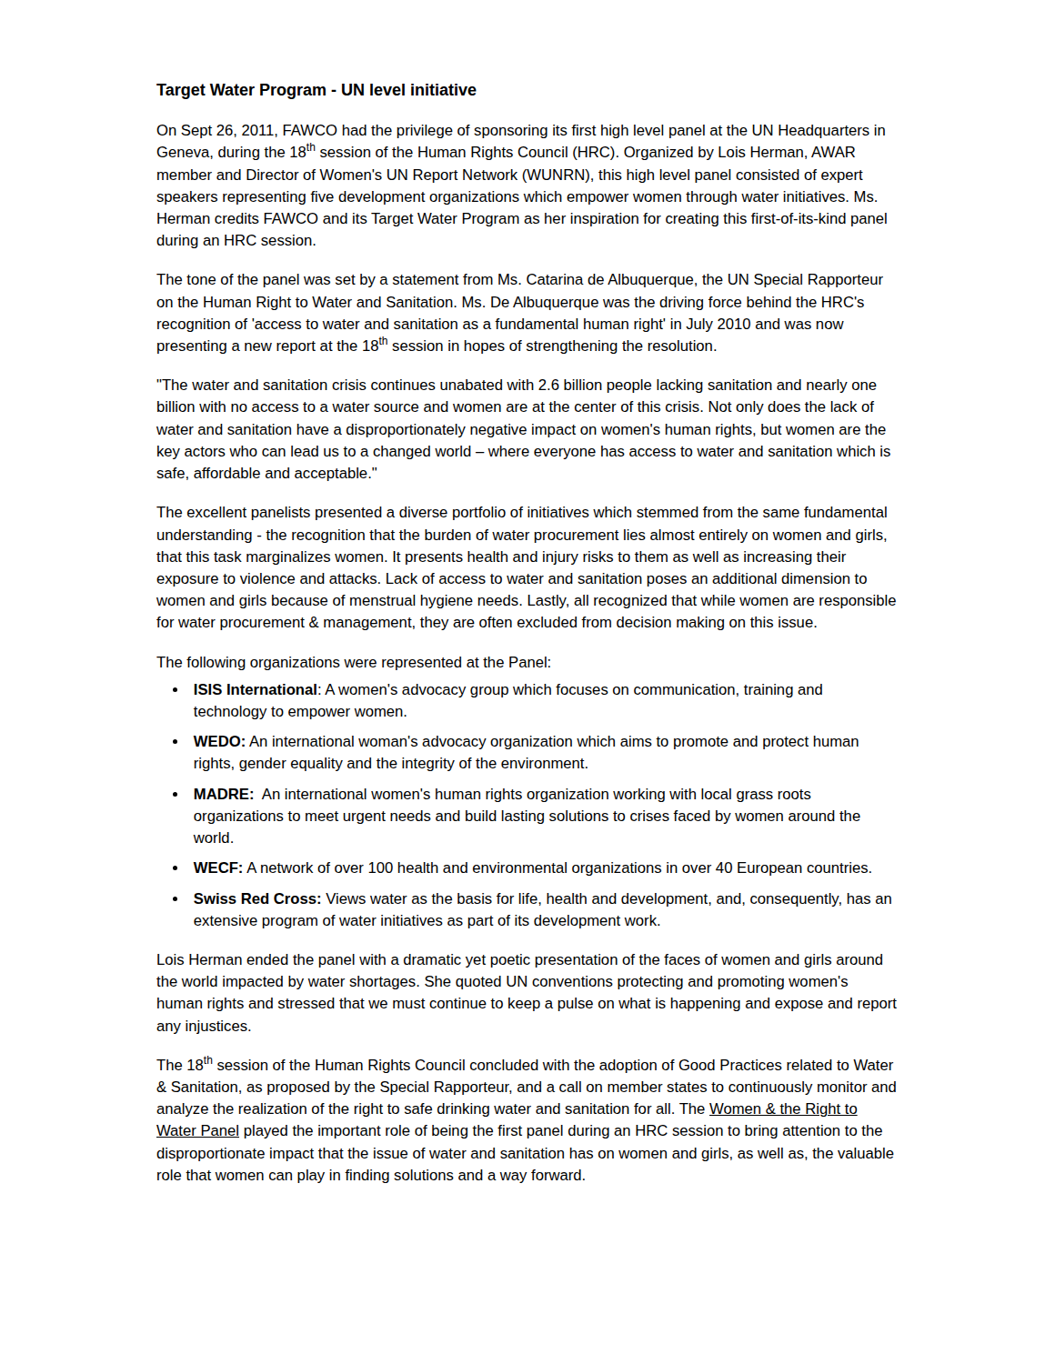Target Water Program - UN level initiative
On Sept 26, 2011, FAWCO had the privilege of sponsoring its first high level panel at the UN Headquarters in Geneva, during the 18th session of the Human Rights Council (HRC). Organized by Lois Herman, AWAR member and Director of Women's UN Report Network (WUNRN), this high level panel consisted of expert speakers representing five development organizations which empower women through water initiatives. Ms. Herman credits FAWCO and its Target Water Program as her inspiration for creating this first-of-its-kind panel during an HRC session.
The tone of the panel was set by a statement from Ms. Catarina de Albuquerque, the UN Special Rapporteur on the Human Right to Water and Sanitation. Ms. De Albuquerque was the driving force behind the HRC's recognition of 'access to water and sanitation as a fundamental human right' in July 2010 and was now presenting a new report at the 18th session in hopes of strengthening the resolution.
"The water and sanitation crisis continues unabated with 2.6 billion people lacking sanitation and nearly one billion with no access to a water source and women are at the center of this crisis. Not only does the lack of water and sanitation have a disproportionately negative impact on women's human rights, but women are the key actors who can lead us to a changed world – where everyone has access to water and sanitation which is safe, affordable and acceptable."
The excellent panelists presented a diverse portfolio of initiatives which stemmed from the same fundamental understanding - the recognition that the burden of water procurement lies almost entirely on women and girls, that this task marginalizes women. It presents health and injury risks to them as well as increasing their exposure to violence and attacks. Lack of access to water and sanitation poses an additional dimension to women and girls because of menstrual hygiene needs. Lastly, all recognized that while women are responsible for water procurement & management, they are often excluded from decision making on this issue.
The following organizations were represented at the Panel:
ISIS International: A women's advocacy group which focuses on communication, training and technology to empower women.
WEDO: An international woman's advocacy organization which aims to promote and protect human rights, gender equality and the integrity of the environment.
MADRE: An international women's human rights organization working with local grass roots organizations to meet urgent needs and build lasting solutions to crises faced by women around the world.
WECF: A network of over 100 health and environmental organizations in over 40 European countries.
Swiss Red Cross: Views water as the basis for life, health and development, and, consequently, has an extensive program of water initiatives as part of its development work.
Lois Herman ended the panel with a dramatic yet poetic presentation of the faces of women and girls around the world impacted by water shortages. She quoted UN conventions protecting and promoting women's human rights and stressed that we must continue to keep a pulse on what is happening and expose and report any injustices.
The 18th session of the Human Rights Council concluded with the adoption of Good Practices related to Water & Sanitation, as proposed by the Special Rapporteur, and a call on member states to continuously monitor and analyze the realization of the right to safe drinking water and sanitation for all. The Women & the Right to Water Panel played the important role of being the first panel during an HRC session to bring attention to the disproportionate impact that the issue of water and sanitation has on women and girls, as well as, the valuable role that women can play in finding solutions and a way forward.